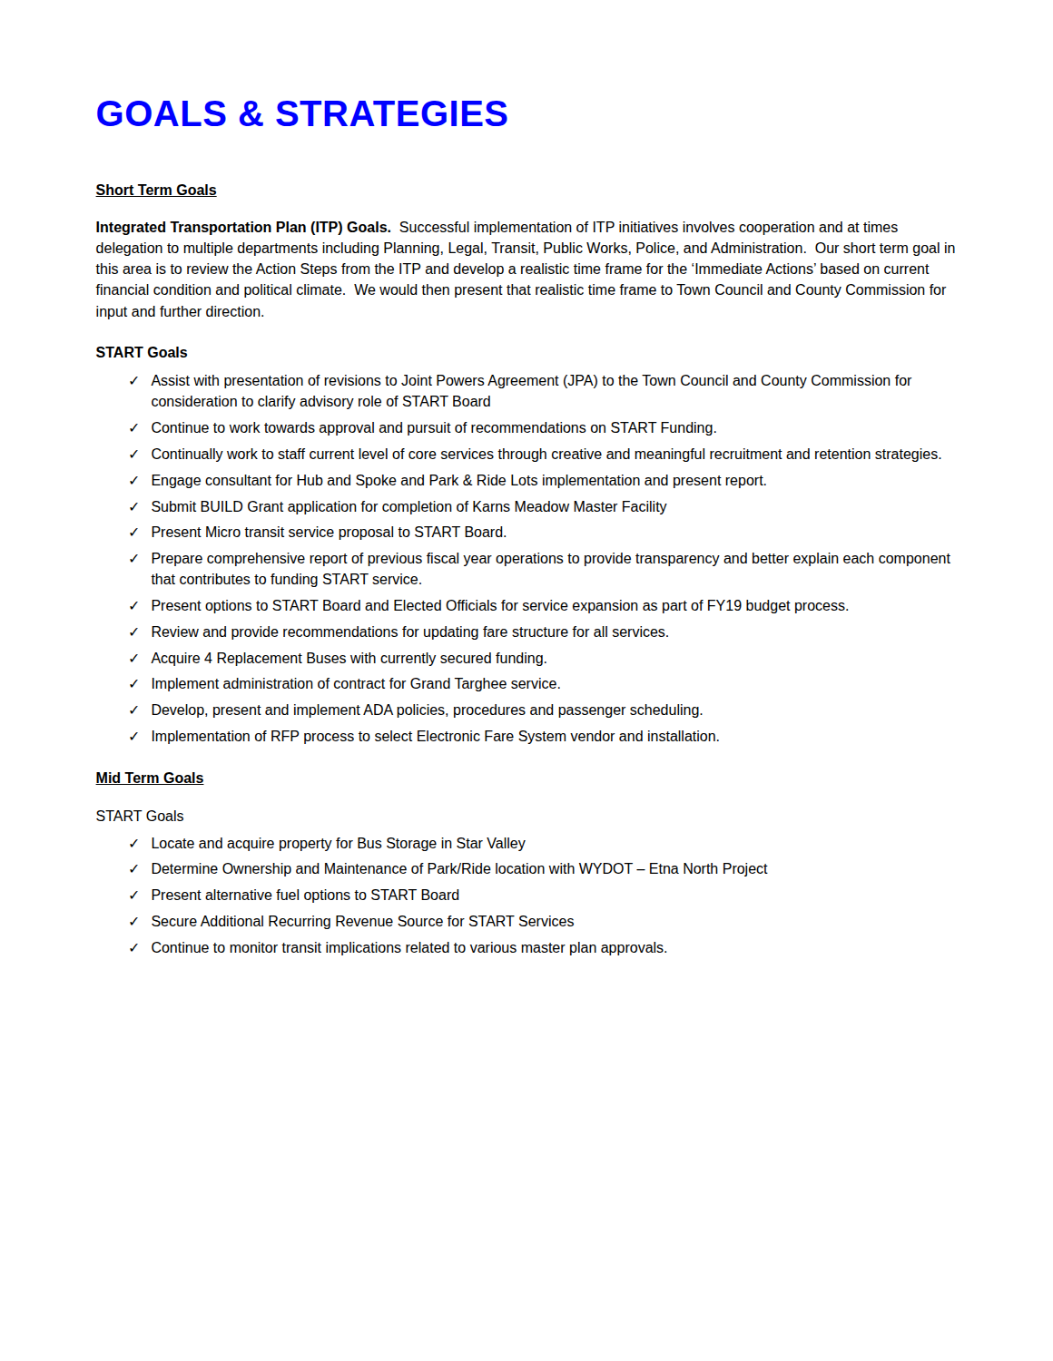GOALS & STRATEGIES
Short Term Goals
Integrated Transportation Plan (ITP) Goals. Successful implementation of ITP initiatives involves cooperation and at times delegation to multiple departments including Planning, Legal, Transit, Public Works, Police, and Administration. Our short term goal in this area is to review the Action Steps from the ITP and develop a realistic time frame for the ‘Immediate Actions’ based on current financial condition and political climate. We would then present that realistic time frame to Town Council and County Commission for input and further direction.
START Goals
Assist with presentation of revisions to Joint Powers Agreement (JPA) to the Town Council and County Commission for consideration to clarify advisory role of START Board
Continue to work towards approval and pursuit of recommendations on START Funding.
Continually work to staff current level of core services through creative and meaningful recruitment and retention strategies.
Engage consultant for Hub and Spoke and Park & Ride Lots implementation and present report.
Submit BUILD Grant application for completion of Karns Meadow Master Facility
Present Micro transit service proposal to START Board.
Prepare comprehensive report of previous fiscal year operations to provide transparency and better explain each component that contributes to funding START service.
Present options to START Board and Elected Officials for service expansion as part of FY19 budget process.
Review and provide recommendations for updating fare structure for all services.
Acquire 4 Replacement Buses with currently secured funding.
Implement administration of contract for Grand Targhee service.
Develop, present and implement ADA policies, procedures and passenger scheduling.
Implementation of RFP process to select Electronic Fare System vendor and installation.
Mid Term Goals
START Goals
Locate and acquire property for Bus Storage in Star Valley
Determine Ownership and Maintenance of Park/Ride location with WYDOT – Etna North Project
Present alternative fuel options to START Board
Secure Additional Recurring Revenue Source for START Services
Continue to monitor transit implications related to various master plan approvals.